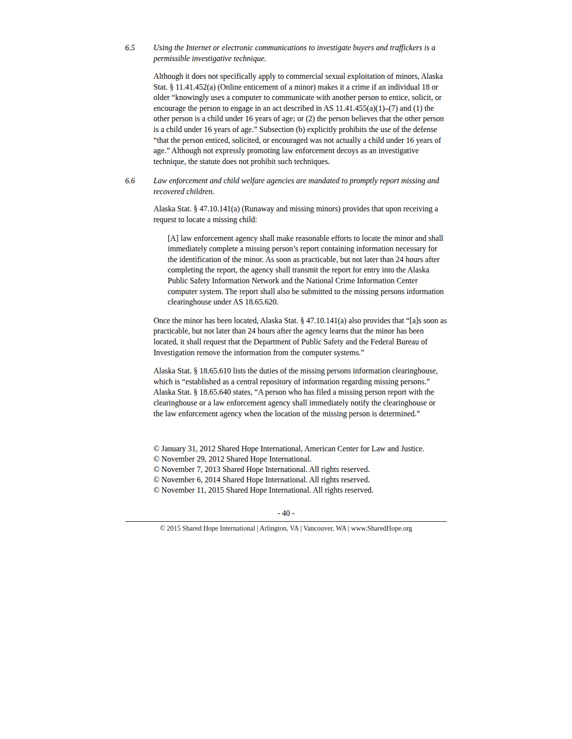6.5 Using the Internet or electronic communications to investigate buyers and traffickers is a permissible investigative technique.
Although it does not specifically apply to commercial sexual exploitation of minors, Alaska Stat. § 11.41.452(a) (Online enticement of a minor) makes it a crime if an individual 18 or older “knowingly uses a computer to communicate with another person to entice, solicit, or encourage the person to engage in an act described in AS 11.41.455(a)(1)–(7) and (1) the other person is a child under 16 years of age; or (2) the person believes that the other person is a child under 16 years of age.” Subsection (b) explicitly prohibits the use of the defense “that the person enticed, solicited, or encouraged was not actually a child under 16 years of age.” Although not expressly promoting law enforcement decoys as an investigative technique, the statute does not prohibit such techniques.
6.6 Law enforcement and child welfare agencies are mandated to promptly report missing and recovered children.
Alaska Stat. § 47.10.141(a) (Runaway and missing minors) provides that upon receiving a request to locate a missing child:
[A] law enforcement agency shall make reasonable efforts to locate the minor and shall immediately complete a missing person’s report containing information necessary for the identification of the minor. As soon as practicable, but not later than 24 hours after completing the report, the agency shall transmit the report for entry into the Alaska Public Safety Information Network and the National Crime Information Center computer system. The report shall also be submitted to the missing persons information clearinghouse under AS 18.65.620.
Once the minor has been located, Alaska Stat. § 47.10.141(a) also provides that “[a]s soon as practicable, but not later than 24 hours after the agency learns that the minor has been located, it shall request that the Department of Public Safety and the Federal Bureau of Investigation remove the information from the computer systems.”
Alaska Stat. § 18.65.610 lists the duties of the missing persons information clearinghouse, which is “established as a central repository of information regarding missing persons.” Alaska Stat. § 18.65.640 states, “A person who has filed a missing person report with the clearinghouse or a law enforcement agency shall immediately notify the clearinghouse or the law enforcement agency when the location of the missing person is determined.”
© January 31, 2012 Shared Hope International, American Center for Law and Justice.
© November 29, 2012 Shared Hope International.
© November 7, 2013 Shared Hope International. All rights reserved.
© November 6, 2014 Shared Hope International. All rights reserved.
© November 11, 2015 Shared Hope International. All rights reserved.
- 40 -
© 2015 Shared Hope International | Arlington, VA | Vancouver, WA | www.SharedHope.org